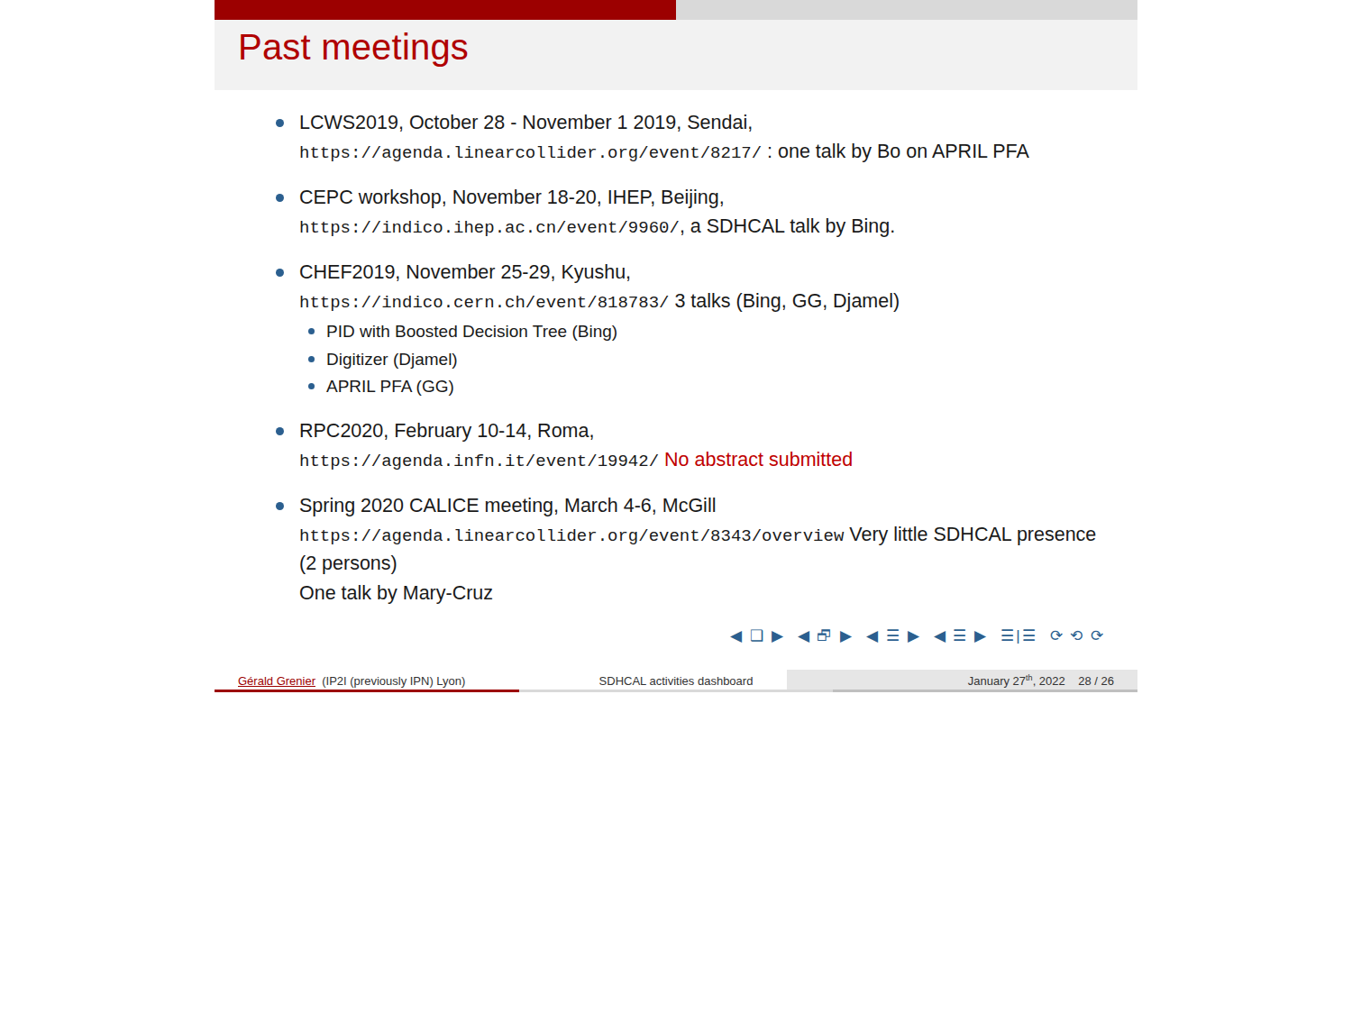Past meetings
LCWS2019, October 28 - November 1 2019, Sendai,
https://agenda.linearcollider.org/event/8217/ : one talk by Bo on APRIL PFA
CEPC workshop, November 18-20, IHEP, Beijing,
https://indico.ihep.ac.cn/event/9960/, a SDHCAL talk by Bing.
CHEF2019, November 25-29, Kyushu,
https://indico.cern.ch/event/818783/ 3 talks (Bing, GG, Djamel)
PID with Boosted Decision Tree (Bing)
Digitizer (Djamel)
APRIL PFA (GG)
RPC2020, February 10-14, Roma,
https://agenda.infn.it/event/19942/ No abstract submitted
Spring 2020 CALICE meeting, March 4-6, McGill
https://agenda.linearcollider.org/event/8343/overview Very little SDHCAL presence (2 persons)
One talk by Mary-Cruz
◀ ❑ ▶ ◀ 🗗 ▶ ◀ ☰ ▶ ◀ ☰ ▶ ☰|☰ ⟳ ⟲ ⟳
Gérald Grenier (IP2I (previously IPN) Lyon)
SDHCAL activities dashboard
January 27th, 2022 28 / 26